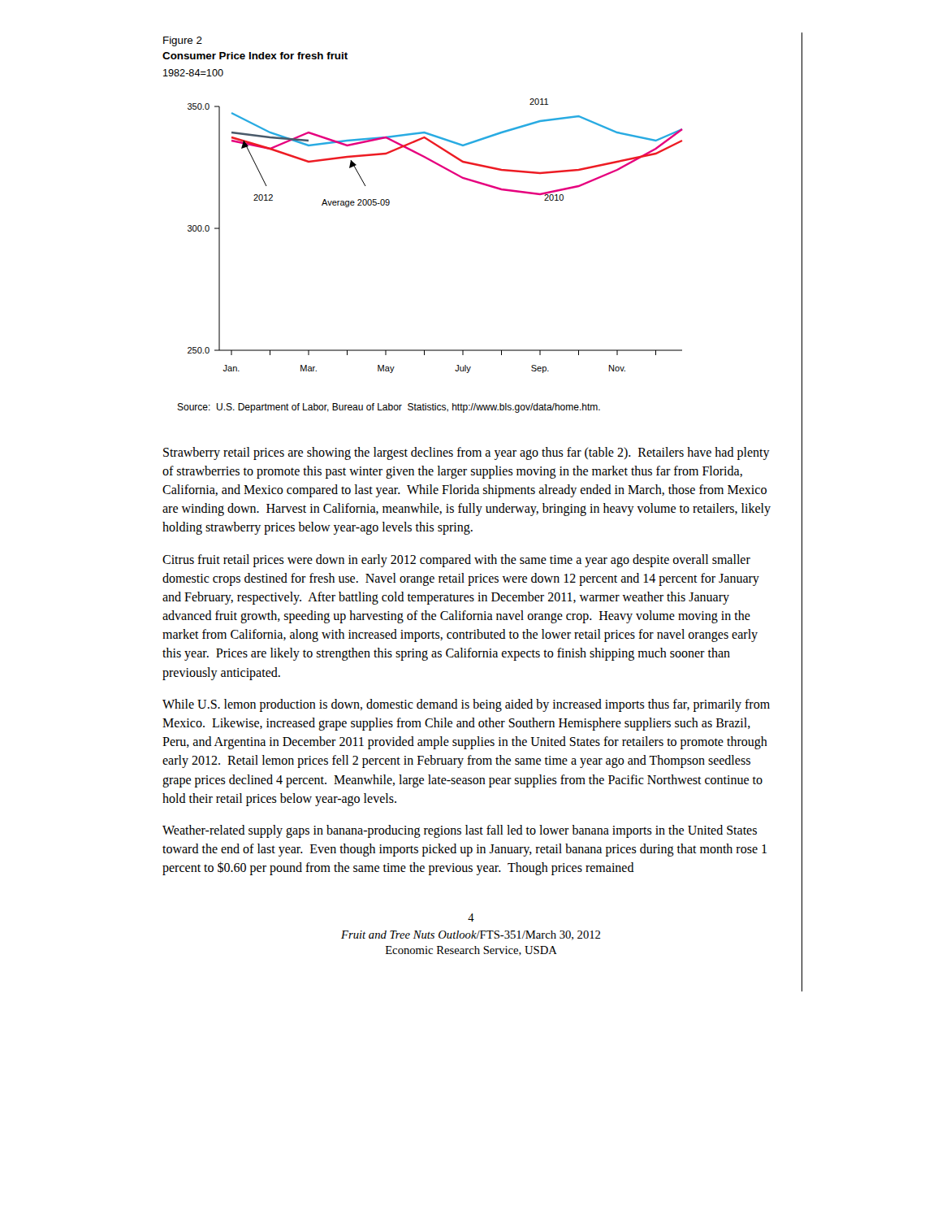Figure 2
Consumer Price Index for fresh fruit
1982-84=100
350.0 300.0 250.0 Jan. Mar. May July Sep. Nov. 2012 Average 2005-09 2011 2010
Source: U.S. Department of Labor, Bureau of Labor Statistics, http://www.bls.gov/data/home.htm.
Strawberry retail prices are showing the largest declines from a year ago thus far (table 2). Retailers have had plenty of strawberries to promote this past winter given the larger supplies moving in the market thus far from Florida, California, and Mexico compared to last year. While Florida shipments already ended in March, those from Mexico are winding down. Harvest in California, meanwhile, is fully underway, bringing in heavy volume to retailers, likely holding strawberry prices below year-ago levels this spring.
Citrus fruit retail prices were down in early 2012 compared with the same time a year ago despite overall smaller domestic crops destined for fresh use. Navel orange retail prices were down 12 percent and 14 percent for January and February, respectively. After battling cold temperatures in December 2011, warmer weather this January advanced fruit growth, speeding up harvesting of the California navel orange crop. Heavy volume moving in the market from California, along with increased imports, contributed to the lower retail prices for navel oranges early this year. Prices are likely to strengthen this spring as California expects to finish shipping much sooner than previously anticipated.
While U.S. lemon production is down, domestic demand is being aided by increased imports thus far, primarily from Mexico. Likewise, increased grape supplies from Chile and other Southern Hemisphere suppliers such as Brazil, Peru, and Argentina in December 2011 provided ample supplies in the United States for retailers to promote through early 2012. Retail lemon prices fell 2 percent in February from the same time a year ago and Thompson seedless grape prices declined 4 percent. Meanwhile, large late-season pear supplies from the Pacific Northwest continue to hold their retail prices below year-ago levels.
Weather-related supply gaps in banana-producing regions last fall led to lower banana imports in the United States toward the end of last year. Even though imports picked up in January, retail banana prices during that month rose 1 percent to $0.60 per pound from the same time the previous year. Though prices remained
4
Fruit and Tree Nuts Outlook/FTS-351/March 30, 2012
Economic Research Service, USDA